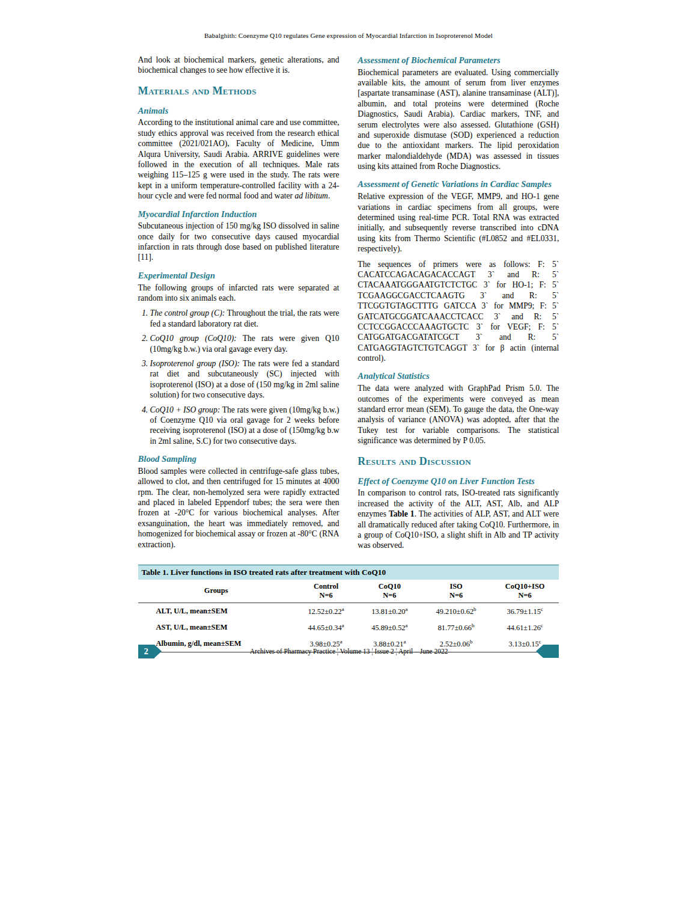Babalghith: Coenzyme Q10 regulates Gene expression of Myocardial Infarction in Isoproterenol Model
And look at biochemical markers, genetic alterations, and biochemical changes to see how effective it is.
Materials and Methods
Animals
According to the institutional animal care and use committee, study ethics approval was received from the research ethical committee (2021/021AO), Faculty of Medicine, Umm Alqura University, Saudi Arabia. ARRIVE guidelines were followed in the execution of all techniques. Male rats weighing 115–125 g were used in the study. The rats were kept in a uniform temperature-controlled facility with a 24-hour cycle and were fed normal food and water ad libitum.
Myocardial Infarction Induction
Subcutaneous injection of 150 mg/kg ISO dissolved in saline once daily for two consecutive days caused myocardial infarction in rats through dose based on published literature [11].
Experimental Design
The following groups of infarcted rats were separated at random into six animals each.
The control group (C): Throughout the trial, the rats were fed a standard laboratory rat diet.
CoQ10 group (CoQ10): The rats were given Q10 (10mg/kg b.w.) via oral gavage every day.
Isoproterenol group (ISO): The rats were fed a standard rat diet and subcutaneously (SC) injected with isoproterenol (ISO) at a dose of (150 mg/kg in 2ml saline solution) for two consecutive days.
CoQ10 + ISO group: The rats were given (10mg/kg b.w.) of Coenzyme Q10 via oral gavage for 2 weeks before receiving isoproterenol (ISO) at a dose of (150mg/kg b.w in 2ml saline, S.C) for two consecutive days.
Blood Sampling
Blood samples were collected in centrifuge-safe glass tubes, allowed to clot, and then centrifuged for 15 minutes at 4000 rpm. The clear, non-hemolyzed sera were rapidly extracted and placed in labeled Eppendorf tubes; the sera were then frozen at -20°C for various biochemical analyses. After exsanguination, the heart was immediately removed, and homogenized for biochemical assay or frozen at -80°C (RNA extraction).
Assessment of Biochemical Parameters
Biochemical parameters are evaluated. Using commercially available kits, the amount of serum from liver enzymes [aspartate transaminase (AST), alanine transaminase (ALT)], albumin, and total proteins were determined (Roche Diagnostics, Saudi Arabia). Cardiac markers, TNF, and serum electrolytes were also assessed. Glutathione (GSH) and superoxide dismutase (SOD) experienced a reduction due to the antioxidant markers. The lipid peroxidation marker malondialdehyde (MDA) was assessed in tissues using kits attained from Roche Diagnostics.
Assessment of Genetic Variations in Cardiac Samples
Relative expression of the VEGF, MMP9, and HO-1 gene variations in cardiac specimens from all groups, were determined using real-time PCR. Total RNA was extracted initially, and subsequently reverse transcribed into cDNA using kits from Thermo Scientific (#L0852 and #EL0331, respectively).
The sequences of primers were as follows: F: 5` CACATCCAGACAGACACCAGT 3` and R: 5` CTACAAATGGGAATGTCTCTGC 3` for HO-1; F: 5` TCGAAGGCGACCTCAAGTG 3` and R: 5` TTCGGTGTAGCTTTG GATCCA 3` for MMP9; F: 5` GATCATGCGGATCAAACCTCACC 3` and R: 5` CCTCCGGACCCAAAGTGCTC 3` for VEGF; F: 5` CATGGATGACGATATCGCT 3` and R: 5` CATGAGGTAGTCTGTCAGGT 3` for β actin (internal control).
Analytical Statistics
The data were analyzed with GraphPad Prism 5.0. The outcomes of the experiments were conveyed as mean standard error mean (SEM). To gauge the data, the One-way analysis of variance (ANOVA) was adopted, after that the Tukey test for variable comparisons. The statistical significance was determined by P 0.05.
Results and Discussion
Effect of Coenzyme Q10 on Liver Function Tests
In comparison to control rats, ISO-treated rats significantly increased the activity of the ALT, AST, Alb, and ALP enzymes Table 1. The activities of ALP, AST, and ALT were all dramatically reduced after taking CoQ10. Furthermore, in a group of CoQ10+ISO, a slight shift in Alb and TP activity was observed.
Table 1. Liver functions in ISO treated rats after treatment with CoQ10
| Groups | Control N=6 | CoQ10 N=6 | ISO N=6 | CoQ10+ISO N=6 |
| --- | --- | --- | --- | --- |
| ALT, U/L, mean±SEM | 12.52±0.22 a | 13.81±0.20 a | 49.210±0.62 b | 36.79±1.15 c |
| AST, U/L, mean±SEM | 44.65±0.34 a | 45.89±0.52 a | 81.77±0.66 b | 44.61±1.26 c |
| Albumin, g/dl, mean±SEM | 3.98±0.25 a | 3.88±0.21 a | 2.52±0.06 b | 3.13±0.15 c |
2
Archives of Pharmacy Practice ¦ Volume 13 ¦ Issue 2 ¦ April – June 2022